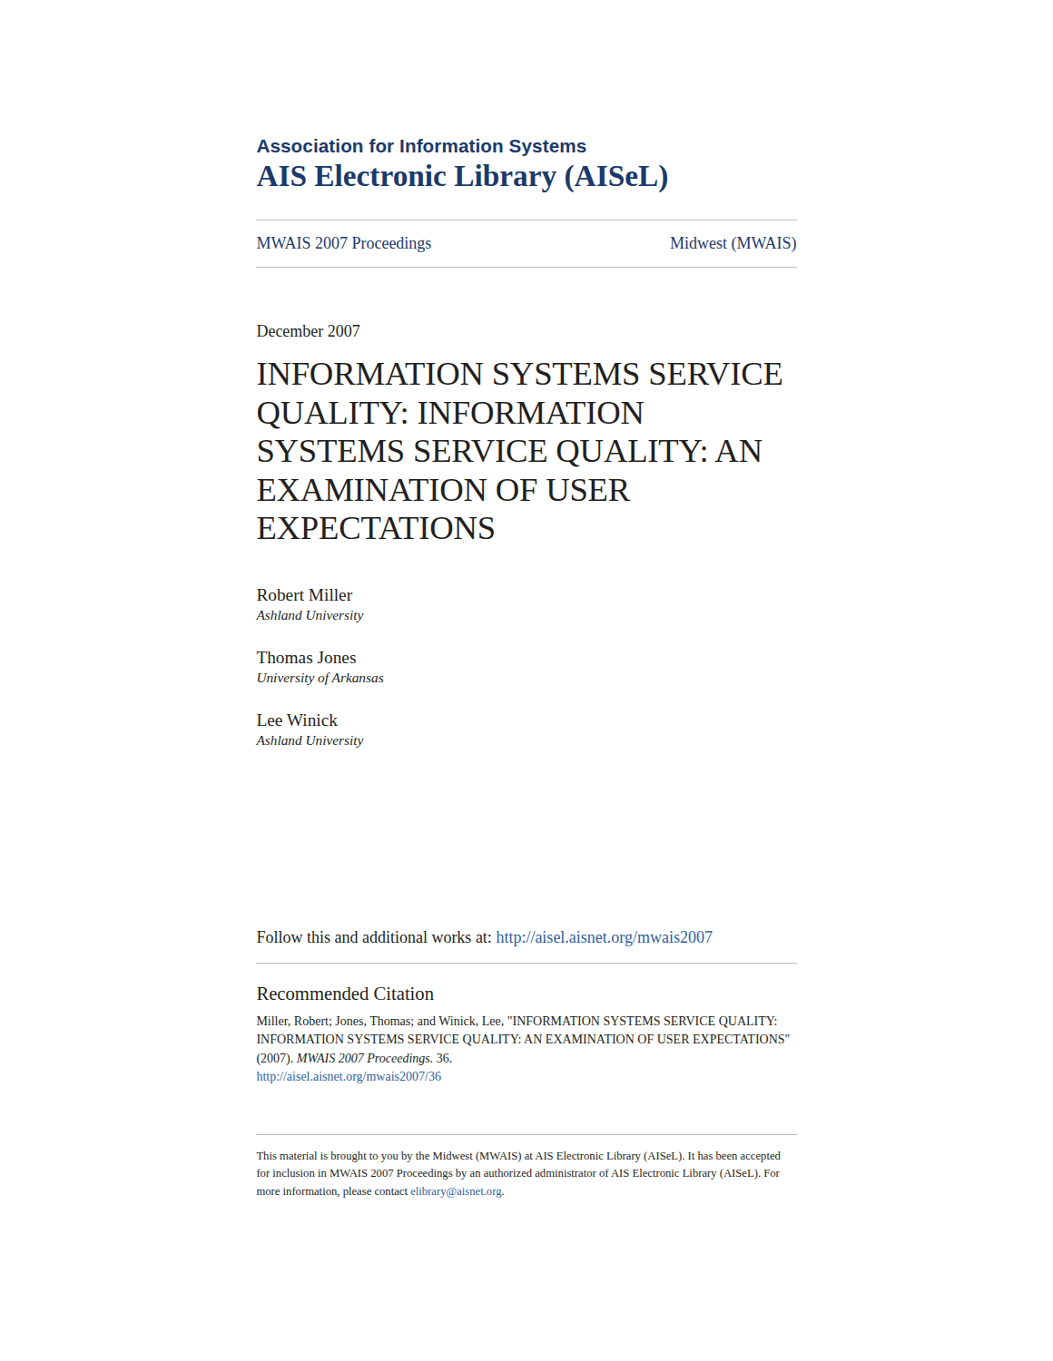Association for Information Systems
AIS Electronic Library (AISeL)
MWAIS 2007 Proceedings
Midwest (MWAIS)
December 2007
INFORMATION SYSTEMS SERVICE QUALITY: INFORMATION SYSTEMS SERVICE QUALITY: AN EXAMINATION OF USER EXPECTATIONS
Robert Miller
Ashland University
Thomas Jones
University of Arkansas
Lee Winick
Ashland University
Follow this and additional works at: http://aisel.aisnet.org/mwais2007
Recommended Citation
Miller, Robert; Jones, Thomas; and Winick, Lee, "INFORMATION SYSTEMS SERVICE QUALITY: INFORMATION SYSTEMS SERVICE QUALITY: AN EXAMINATION OF USER EXPECTATIONS" (2007). MWAIS 2007 Proceedings. 36.
http://aisel.aisnet.org/mwais2007/36
This material is brought to you by the Midwest (MWAIS) at AIS Electronic Library (AISeL). It has been accepted for inclusion in MWAIS 2007 Proceedings by an authorized administrator of AIS Electronic Library (AISeL). For more information, please contact elibrary@aisnet.org.